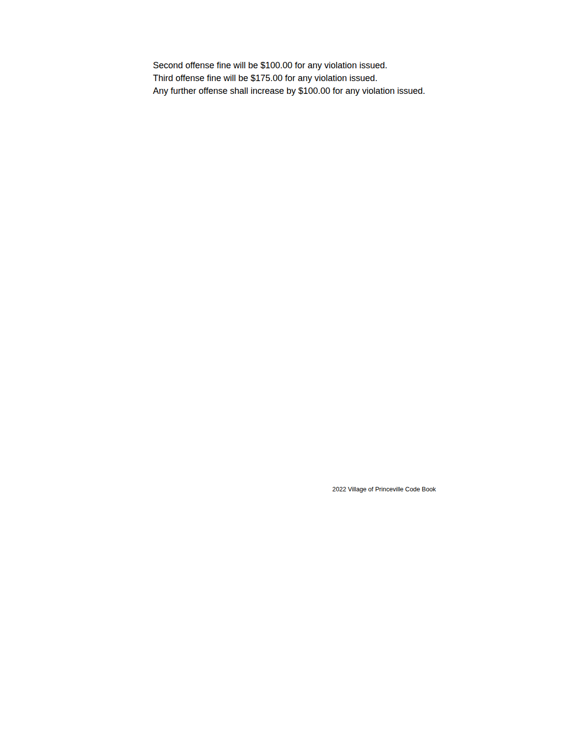Second offense fine will be $100.00 for any violation issued.
Third offense fine will be $175.00 for any violation issued.
Any further offense shall increase by $100.00 for any violation issued.
2022 Village of Princeville Code Book